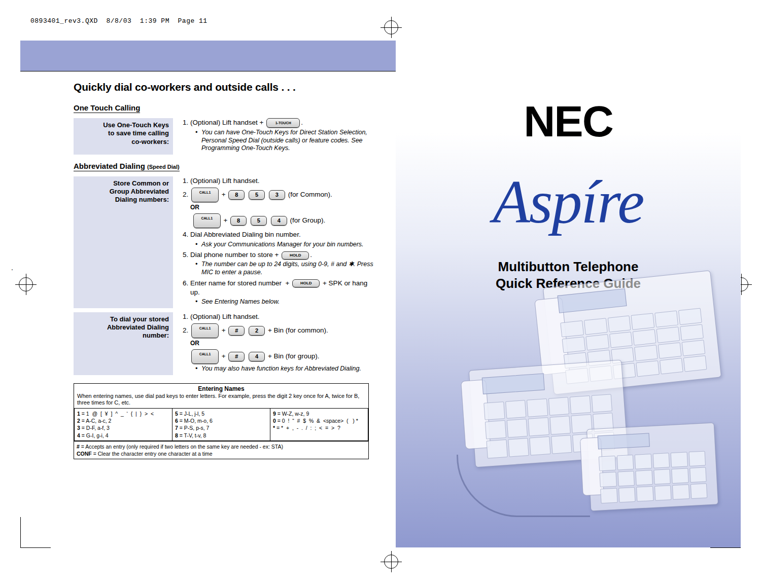.
0893401_rev3.QXD 8/8/03 1:39 PM Page 11
Quickly dial co-workers and outside calls . . .
One Touch Calling
Use One-Touch Keys
to save time calling
co-workers:
(Optional) Lift handset + 1-TOUCH.
You can have One-Touch Keys for Direct Station Selection, Personal Speed Dial (outside calls) or feature codes. See Programming One-Touch Keys.
Abbreviated Dialing (Speed Dial)
Store Common or
Group Abbreviated
Dialing numbers:
(Optional) Lift handset.
CALL1 + 8 5 3 (for Common).
OR
CALL1 + 8 5 4 (for Group).
Dial Abbreviated Dialing bin number.
Ask your Communications Manager for your bin numbers.
Dial phone number to store + HOLD.
The number can be up to 24 digits, using 0-9, # and ✱. Press MIC to enter a pause.
Enter name for stored number + HOLD + SPK or hang up.
See Entering Names below.
To dial your stored
Abbreviated Dialing
number:
(Optional) Lift handset.
CALL1 + # 2 + Bin (for common).
OR
CALL1 + # 4 + Bin (for group).
You may also have function keys for Abbreviated Dialing.
Entering Names
When entering names, use dial pad keys to enter letters. For example, press the digit 2 key once for A, twice for B, three times for C, etc.
| 1 = 1 @ [ ¥ ] ^ _ ‘ { / } > < 2 = A-C, a-c, 2 3 = D-F, a-f, 3 4 = G-I, g-i, 4 | 5 = J-L, j-l, 5 6 = M-O, m-o, 6 7 = P-S, p-s, 7 8 = T-V, t-v, 8 | 9 = W-Z, w-z, 9 0 = 0 ! “ # $ % & <space> ( ) * * = * + , - . / : ; < = > ? |
# = Accepts an entry (only required if two letters on the same key are needed - ex: STA)
CONF = Clear the character entry one character at a time
NEC
Aspíre
Multibutton Telephone
Quick Reference Guide